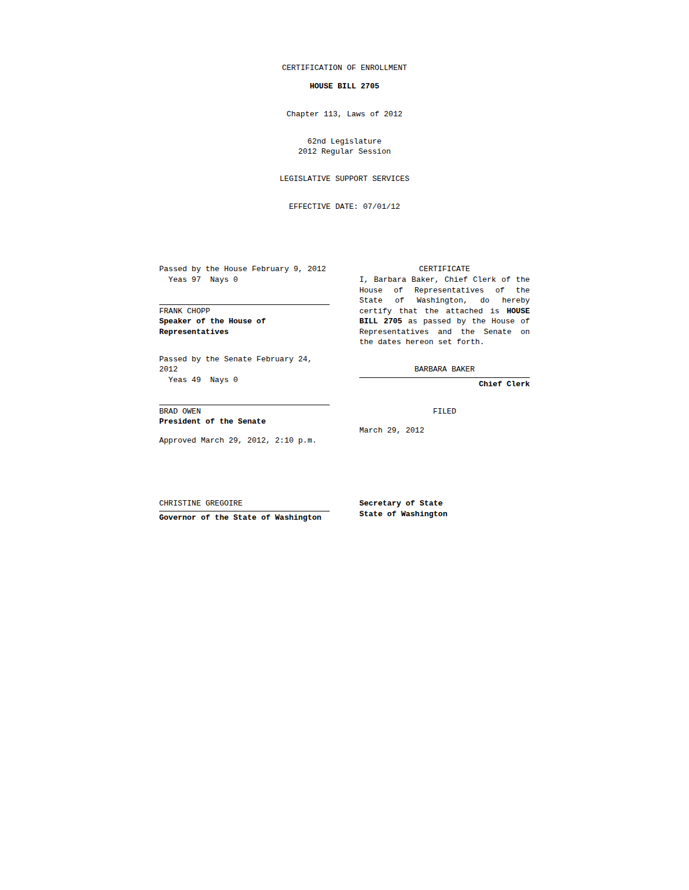CERTIFICATION OF ENROLLMENT
HOUSE BILL 2705
Chapter 113, Laws of 2012
62nd Legislature
2012 Regular Session
LEGISLATIVE SUPPORT SERVICES
EFFECTIVE DATE: 07/01/12
Passed by the House February 9, 2012
Yeas 97 Nays 0
FRANK CHOPP
Speaker of the House of Representatives
Passed by the Senate February 24, 2012
Yeas 49 Nays 0
BRAD OWEN
President of the Senate
Approved March 29, 2012, 2:10 p.m.
CERTIFICATE
I, Barbara Baker, Chief Clerk of the House of Representatives of the State of Washington, do hereby certify that the attached is HOUSE BILL 2705 as passed by the House of Representatives and the Senate on the dates hereon set forth.
BARBARA BAKER
Chief Clerk
FILED
March 29, 2012
CHRISTINE GREGOIRE
Governor of the State of Washington
Secretary of State
State of Washington